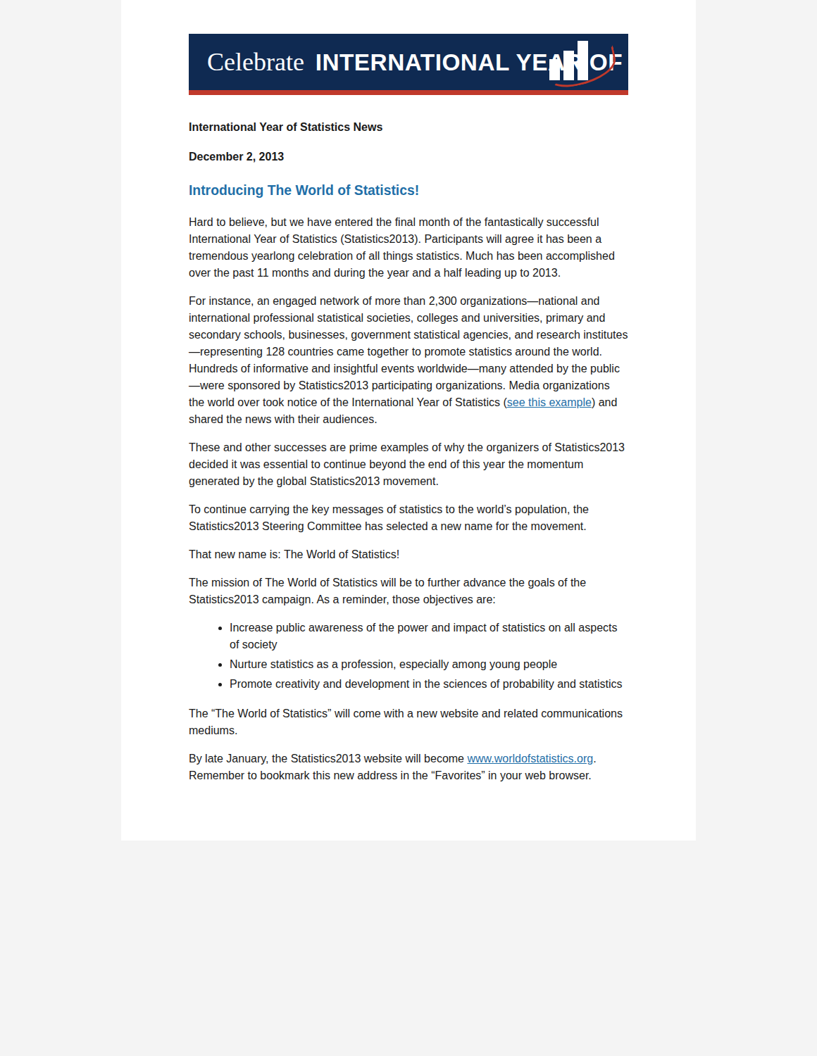Celebrate INTERNATIONAL YEAR OF STATISTICS
International Year of Statistics News
December 2, 2013
Introducing The World of Statistics!
Hard to believe, but we have entered the final month of the fantastically successful International Year of Statistics (Statistics2013). Participants will agree it has been a tremendous yearlong celebration of all things statistics. Much has been accomplished over the past 11 months and during the year and a half leading up to 2013.
For instance, an engaged network of more than 2,300 organizations—national and international professional statistical societies, colleges and universities, primary and secondary schools, businesses, government statistical agencies, and research institutes—representing 128 countries came together to promote statistics around the world. Hundreds of informative and insightful events worldwide—many attended by the public—were sponsored by Statistics2013 participating organizations. Media organizations the world over took notice of the International Year of Statistics (see this example) and shared the news with their audiences.
These and other successes are prime examples of why the organizers of Statistics2013 decided it was essential to continue beyond the end of this year the momentum generated by the global Statistics2013 movement.
To continue carrying the key messages of statistics to the world’s population, the Statistics2013 Steering Committee has selected a new name for the movement.
That new name is: The World of Statistics!
The mission of The World of Statistics will be to further advance the goals of the Statistics2013 campaign. As a reminder, those objectives are:
Increase public awareness of the power and impact of statistics on all aspects of society
Nurture statistics as a profession, especially among young people
Promote creativity and development in the sciences of probability and statistics
The “The World of Statistics” will come with a new website and related communications mediums.
By late January, the Statistics2013 website will become www.worldofstatistics.org. Remember to bookmark this new address in the “Favorites” in your web browser.